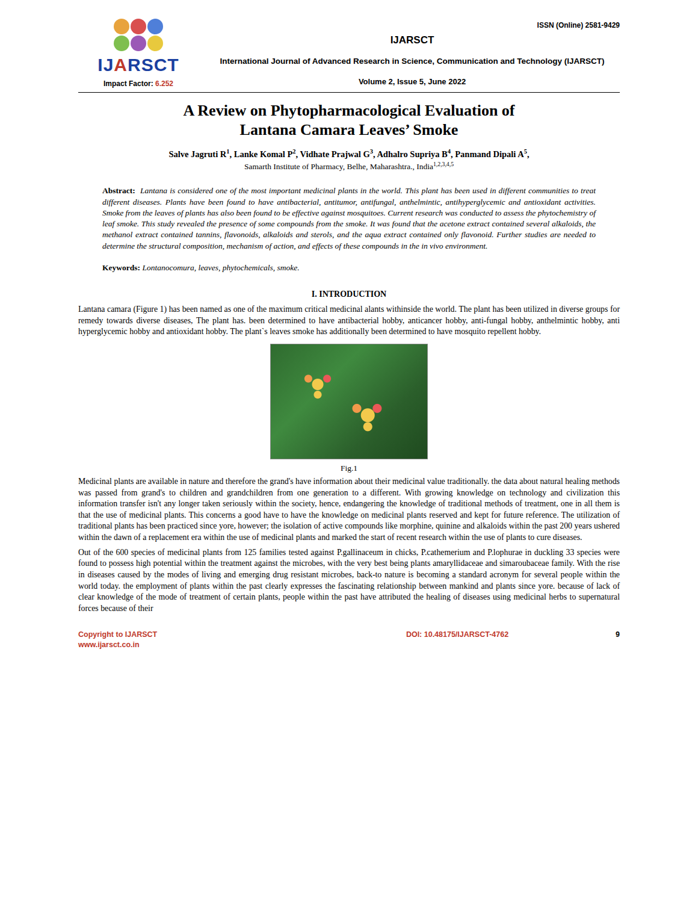IJARSCT
Impact Factor: 6.252
ISSN (Online) 2581-9429
IJARSCT
International Journal of Advanced Research in Science, Communication and Technology (IJARSCT)
Volume 2, Issue 5, June 2022
A Review on Phytopharmacological Evaluation of
Lantana Camara Leaves’ Smoke
Salve Jagruti R1, Lanke Komal P2, Vidhate Prajwal G3, Adhalro Supriya B4, Panmand Dipali A5,
Samarth Institute of Pharmacy, Belhe, Maharashtra., India1,2,3,4,5
Abstract: Lantana is considered one of the most important medicinal plants in the world. This plant has been used in different communities to treat different diseases. Plants have been found to have antibacterial, antitumor, antifungal, anthelmintic, antihyperglycemic and antioxidant activities. Smoke from the leaves of plants has also been found to be effective against mosquitoes. Current research was conducted to assess the phytochemistry of leaf smoke. This study revealed the presence of some compounds from the smoke. It was found that the acetone extract contained several alkaloids, the methanol extract contained tannins, flavonoids, alkaloids and sterols, and the aqua extract contained only flavonoid. Further studies are needed to determine the structural composition, mechanism of action, and effects of these compounds in the in vivo environment.
Keywords: Lontanocomura, leaves, phytochemicals, smoke.
I. INTRODUCTION
Lantana camara (Figure 1) has been named as one of the maximum critical medicinal alants withinside the world. The plant has been utilized in diverse groups for remedy towards diverse diseases, The plant has. been determined to have antibacterial hobby, anticancer hobby, anti-fungal hobby, anthelmintic hobby, anti hyperglycemic hobby and antioxidant hobby. The plant`s leaves smoke has additionally been determined to have mosquito repellent hobby.
Fig.1
Medicinal plants are available in nature and therefore the grand's have information about their medicinal value traditionally. the data about natural healing methods was passed from grand's to children and grandchildren from one generation to a different. With growing knowledge on technology and civilization this information transfer isn't any longer taken seriously within the society, hence, endangering the knowledge of traditional methods of treatment, one in all them is that the use of medicinal plants. This concerns a good have to have the knowledge on medicinal plants reserved and kept for future reference. The utilization of traditional plants has been practiced since yore, however; the isolation of active compounds like morphine, quinine and alkaloids within the past 200 years ushered within the dawn of a replacement era within the use of medicinal plants and marked the start of recent research within the use of plants to cure diseases.
Out of the 600 species of medicinal plants from 125 families tested against P.gallinaceum in chicks, P.cathemerium and P.lophurae in duckling 33 species were found to possess high potential within the treatment against the microbes, with the very best being plants amaryllidaceae and simaroubaceae family. With the rise in diseases caused by the modes of living and emerging drug resistant microbes, back-to nature is becoming a standard acronym for several people within the world today. the employment of plants within the past clearly expresses the fascinating relationship between mankind and plants since yore. because of lack of clear knowledge of the mode of treatment of certain plants, people within the past have attributed the healing of diseases using medicinal herbs to supernatural forces because of their
Copyright to IJARSCT www.ijarsct.co.in
DOI: 10.48175/IJARSCT-4762
9